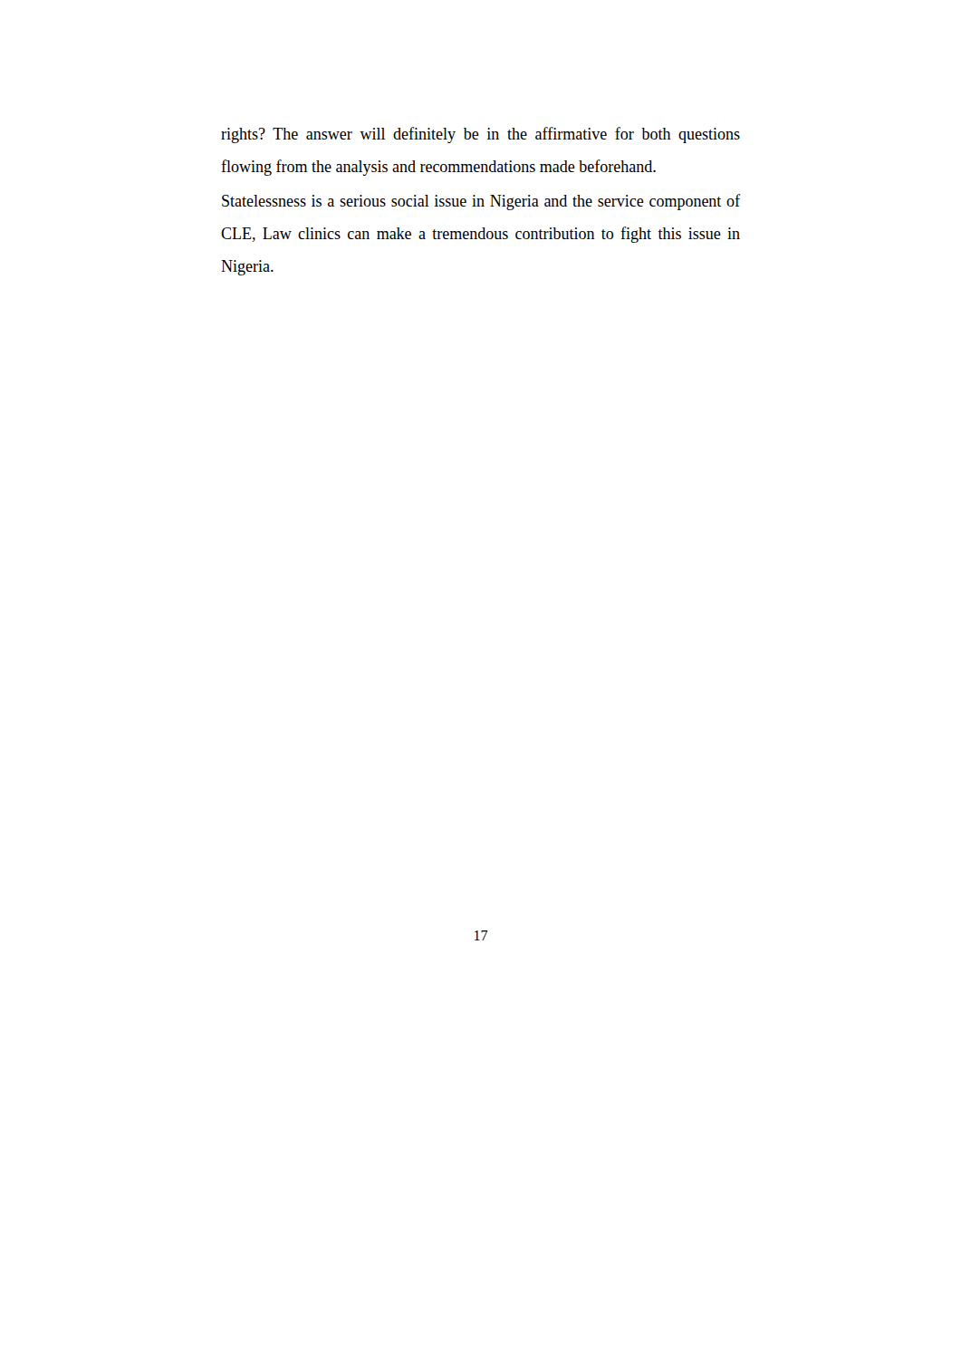rights? The answer will definitely be in the affirmative for both questions flowing from the analysis and recommendations made beforehand.
Statelessness is a serious social issue in Nigeria and the service component of CLE, Law clinics can make a tremendous contribution to fight this issue in Nigeria.
17